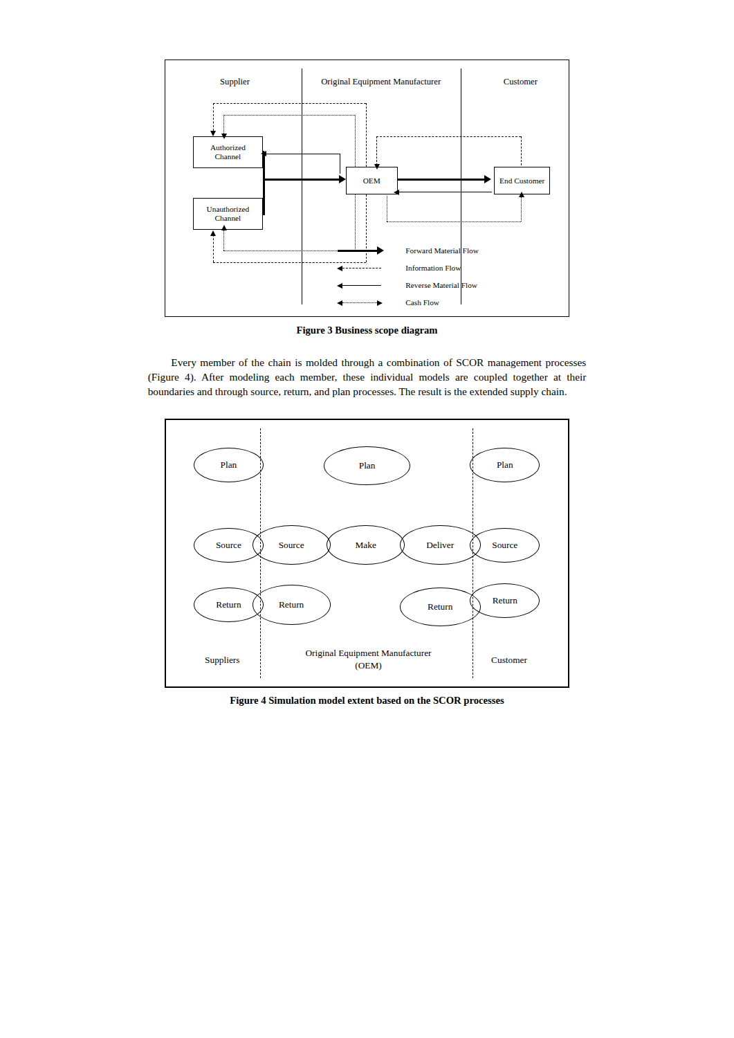Supplier
Original Equipment Manufacturer
Customer
Authorized
Channel
Unauthorized
Channel
OEM
End Customer
Forward Material Flow
Information Flow
Reverse Material Flow
Cash Flow
Figure 3 Business scope diagram
Every member of the chain is molded through a combination of SCOR management processes (Figure 4). After modeling each member, these individual models are coupled together at their boundaries and through source, return, and plan processes. The result is the extended supply chain.
Plan
Plan
Plan
Source
Source
Make
Deliver
Source
Return
Return
Return
Return
Suppliers
Original Equipment Manufacturer
(OEM)
Customer
Figure 4 Simulation model extent based on the SCOR processes